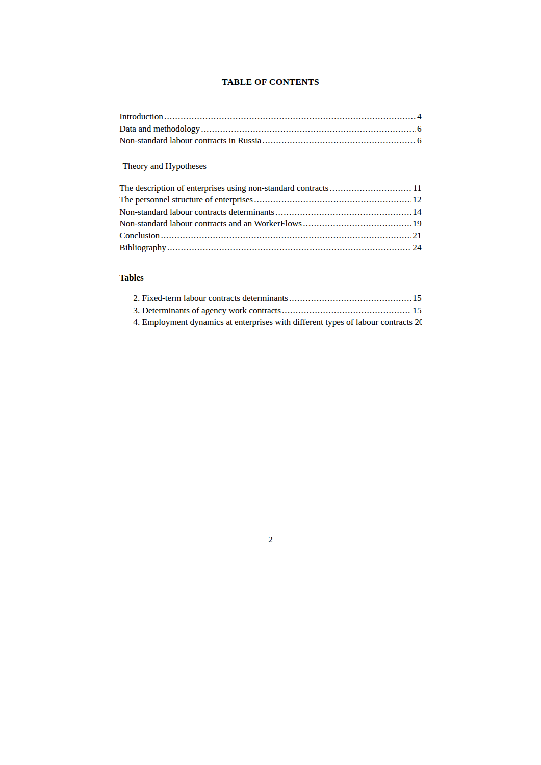TABLE OF CONTENTS
Introduction.................................................................................................................. 4
Data and methodology......................................................................................................... 6
Non-standard labour contracts in Russia................................................................................ 6
Theory and Hypotheses
The description of enterprises using non-standard contracts.................................................. 11
The personnel structure of enterprises.................................................................................. 12
Non-standard labour contracts determinants......................................................................... 14
Non-standard labour contracts and an WorkerFlows............................................................. 19
Conclusion............................................................................................................................. 21
Bibliography.......................................................................................................................... 24
Tables
2. Fixed-term labour contracts determinants.......................................................................... 15
3. Determinants of agency work contracts............................................................................. 15
4. Employment dynamics at enterprises with different types of labour contracts................... 20
2